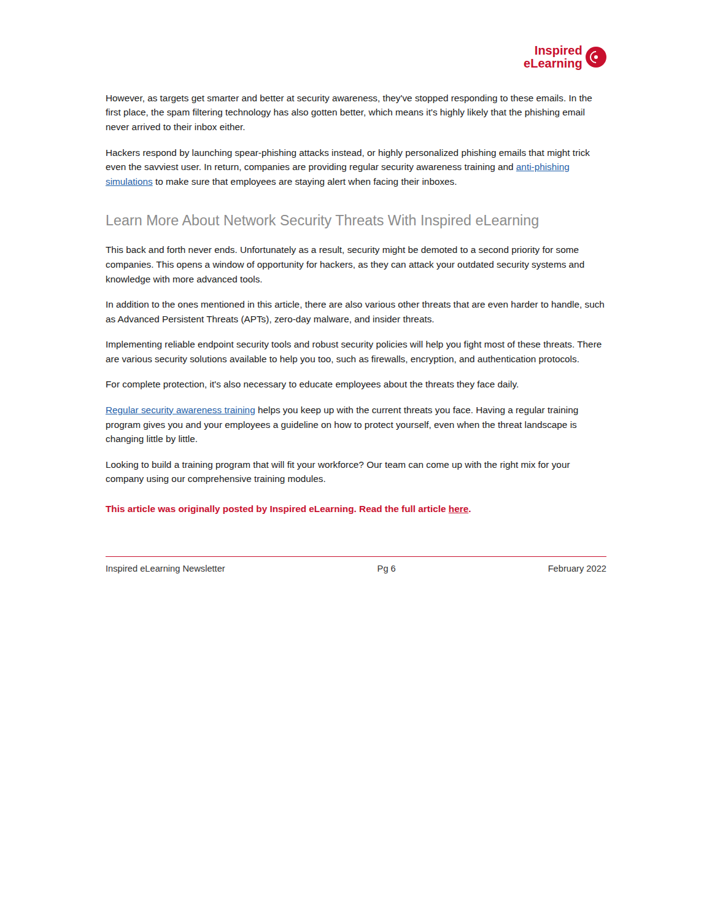InspiredeLearning
However, as targets get smarter and better at security awareness, they've stopped responding to these emails. In the first place, the spam filtering technology has also gotten better, which means it's highly likely that the phishing email never arrived to their inbox either.
Hackers respond by launching spear-phishing attacks instead, or highly personalized phishing emails that might trick even the savviest user. In return, companies are providing regular security awareness training and anti-phishing simulations to make sure that employees are staying alert when facing their inboxes.
Learn More About Network Security Threats With Inspired eLearning
This back and forth never ends. Unfortunately as a result, security might be demoted to a second priority for some companies. This opens a window of opportunity for hackers, as they can attack your outdated security systems and knowledge with more advanced tools.
In addition to the ones mentioned in this article, there are also various other threats that are even harder to handle, such as Advanced Persistent Threats (APTs), zero-day malware, and insider threats.
Implementing reliable endpoint security tools and robust security policies will help you fight most of these threats. There are various security solutions available to help you too, such as firewalls, encryption, and authentication protocols.
For complete protection, it's also necessary to educate employees about the threats they face daily.
Regular security awareness training helps you keep up with the current threats you face. Having a regular training program gives you and your employees a guideline on how to protect yourself, even when the threat landscape is changing little by little.
Looking to build a training program that will fit your workforce? Our team can come up with the right mix for your company using our comprehensive training modules.
This article was originally posted by Inspired eLearning. Read the full article here.
Inspired eLearning Newsletter Pg 6 February 2022